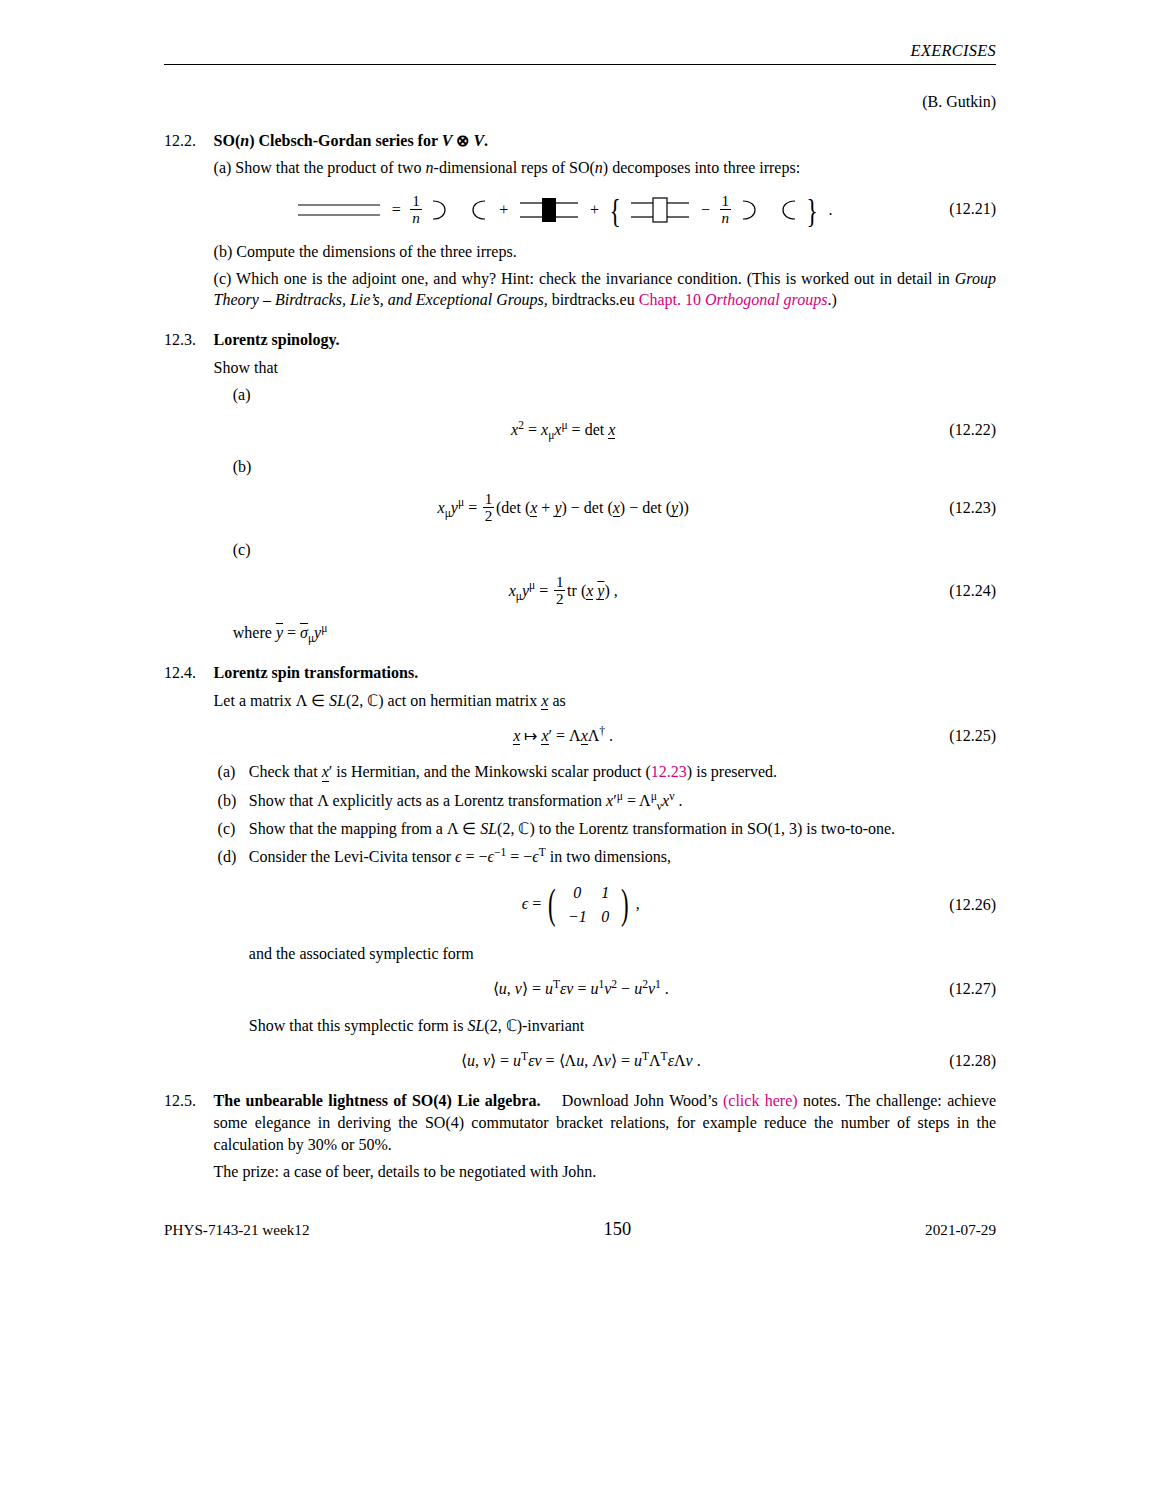EXERCISES
(B. Gutkin)
12.2. SO(n) Clebsch-Gordan series for V ⊗ V.
(a) Show that the product of two n-dimensional reps of SO(n) decomposes into three irreps:
= 1 n + + { − 1 n } . (12.21)
(b) Compute the dimensions of the three irreps.
(c) Which one is the adjoint one, and why? Hint: check the invariance condition. (This is worked out in detail in Group Theory – Birdtracks, Lie’s, and Exceptional Groups, birdtracks.eu Chapt. 10 Orthogonal groups.)
12.3. Lorentz spinology.
Show that
(a)
x2 = xμxμ = det x (12.22)
(b)
xμyμ = 12(det (x + y) − det (x) − det (y)) (12.23)
(c)
xμyμ = 12 tr (x y) , (12.24)
where y = σμyμ
12.4. Lorentz spin transformations.
Let a matrix Λ ∈ SL(2, ℂ) act on hermitian matrix x as
x ↦ x′ = Λx Λ† . (12.25)
(a) Check that x′ is Hermitian, and the Minkowski scalar product (12.23) is preserved.
(b) Show that Λ explicitly acts as a Lorentz transformation x′μ = Λμνxν .
(c) Show that the mapping from a Λ ∈ SL(2, ℂ) to the Lorentz transformation in SO(1, 3) is two-to-one.
(d) Consider the Levi-Civita tensor ϵ = −ϵ−1 = −ϵT in two dimensions,
ϵ = (
| 0 | 1 |
| −1 | 0 |
) , (12.26)
and the associated symplectic form
⟨u, v⟩ = uTεv = u1v2 − u2v1 . (12.27)
Show that this symplectic form is SL(2, ℂ)-invariant
⟨u, v⟩ = uTεv = ⟨Λu, Λv⟩ = uTΛTε Λv . (12.28)
12.5. The unbearable lightness of SO(4) Lie algebra. Download John Wood’s (click here) notes. The challenge: achieve some elegance in deriving the SO(4) commutator bracket relations, for example reduce the number of steps in the calculation by 30% or 50%.
The prize: a case of beer, details to be negotiated with John.
PHYS-7143-21 week12 150 2021-07-29